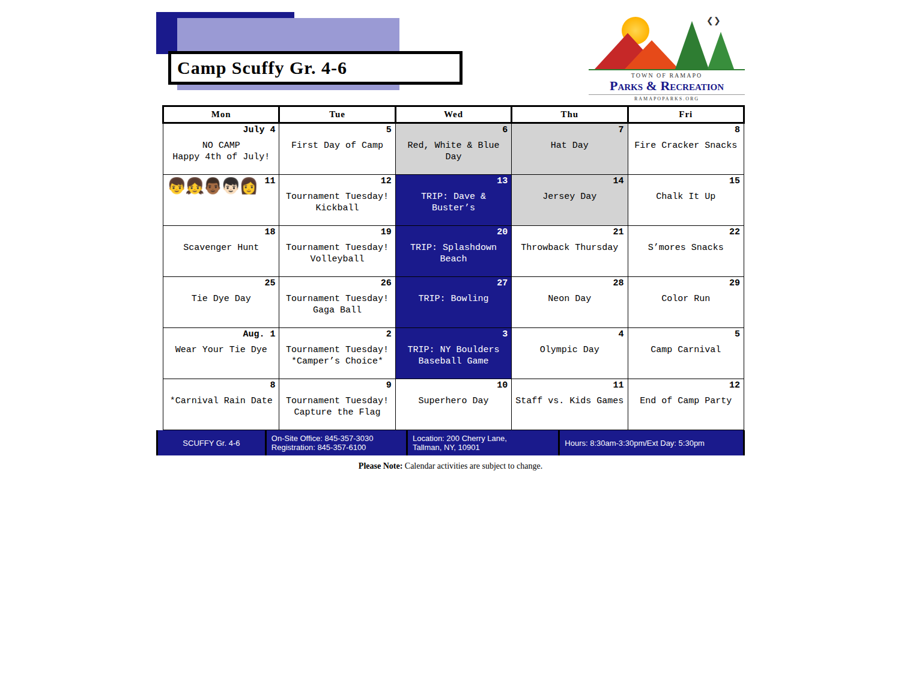Camp Scuffy Gr. 4-6
❮❯
TOWN OF RAMAPO
Parks & Recreation
RAMAPOPARKS.ORG
| | Mon | Tue | Wed | Thu | Fri |
| --- | --- | --- | --- | --- | --- |
| | July 4 NO CAMP Happy 4th of July! | 5 First Day of Camp | 6 Red, White & Blue Day | 7 Hat Day | 8 Fire Cracker Snacks |
| | 11 👦👧👨🏾👦🏻👩 | 12 Tournament Tuesday! Kickball | 13 TRIP: Dave & Buster’s | 14 Jersey Day | 15 Chalk It Up |
| | 18 Scavenger Hunt | 19 Tournament Tuesday! Volleyball | 20 TRIP: Splashdown Beach | 21 Throwback Thursday | 22 S’mores Snacks |
| | 25 Tie Dye Day | 26 Tournament Tuesday! Gaga Ball | 27 TRIP: Bowling | 28 Neon Day | 29 Color Run |
| | Aug. 1 Wear Your Tie Dye | 2 Tournament Tuesday! *Camper’s Choice* | 3 TRIP: NY Boulders Baseball Game | 4 Olympic Day | 5 Camp Carnival |
| | 8 *Carnival Rain Date | 9 Tournament Tuesday! Capture the Flag | 10 Superhero Day | 11 Staff vs. Kids Games | 12 End of Camp Party |
| SCUFFY Gr. 4-6 | On-Site Office: 845-357-3030 Registration: 845-357-6100 | Location: 200 Cherry Lane, Tallman, NY, 10901 | Hours: 8:30am-3:30pm/Ext Day: 5:30pm |
Please Note: Calendar activities are subject to change.